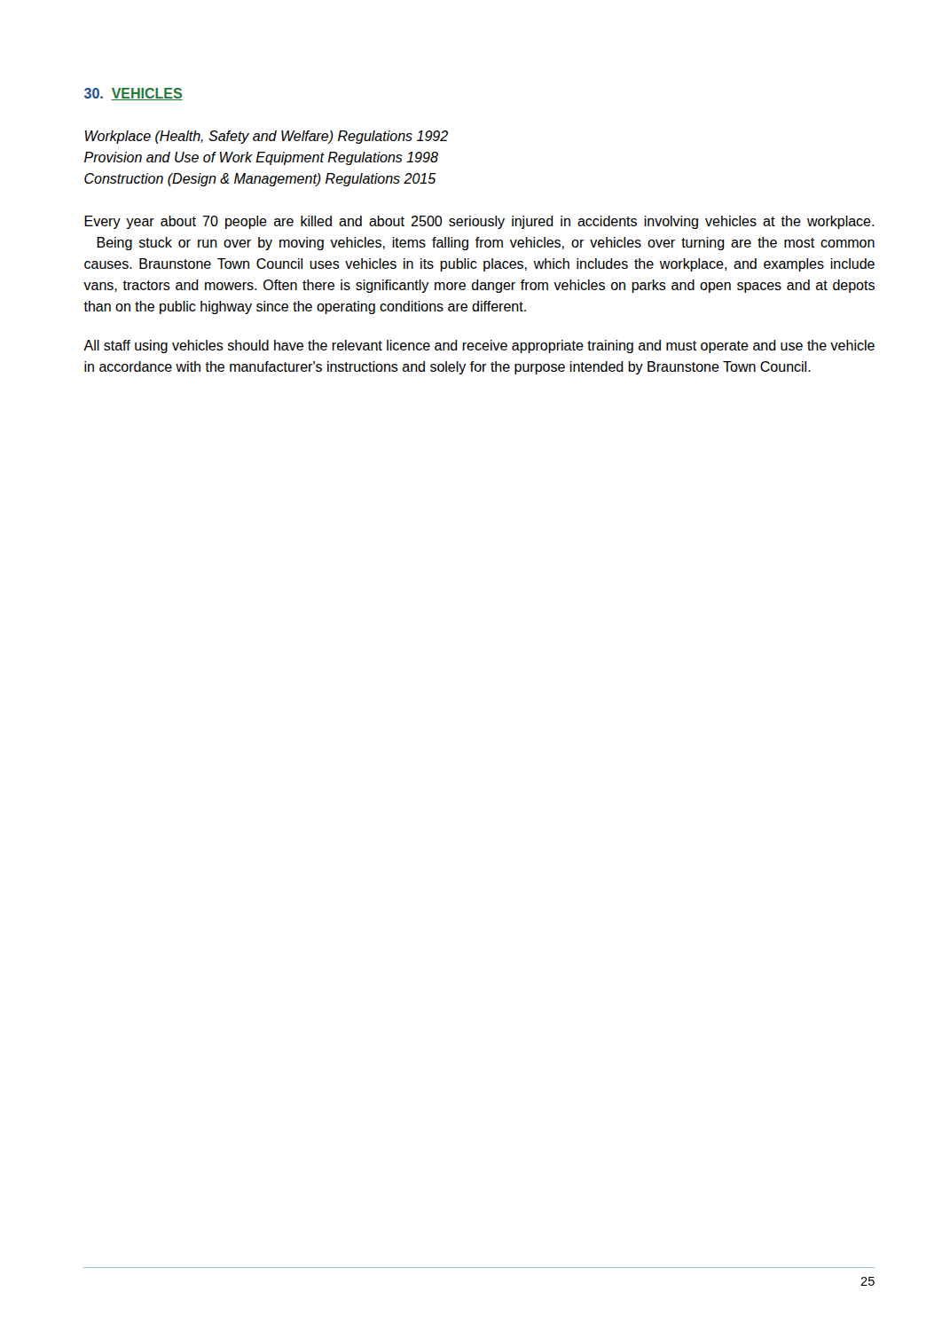30. VEHICLES
Workplace (Health, Safety and Welfare) Regulations 1992
Provision and Use of Work Equipment Regulations 1998
Construction (Design & Management) Regulations 2015
Every year about 70 people are killed and about 2500 seriously injured in accidents involving vehicles at the workplace. Being stuck or run over by moving vehicles, items falling from vehicles, or vehicles over turning are the most common causes. Braunstone Town Council uses vehicles in its public places, which includes the workplace, and examples include vans, tractors and mowers. Often there is significantly more danger from vehicles on parks and open spaces and at depots than on the public highway since the operating conditions are different.
All staff using vehicles should have the relevant licence and receive appropriate training and must operate and use the vehicle in accordance with the manufacturer's instructions and solely for the purpose intended by Braunstone Town Council.
25